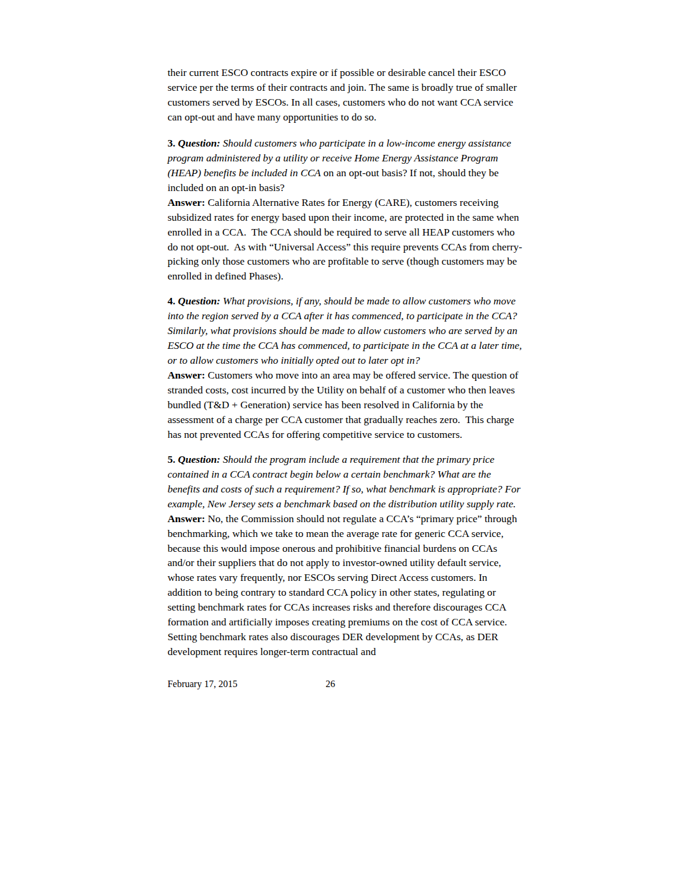their current ESCO contracts expire or if possible or desirable cancel their ESCO service per the terms of their contracts and join. The same is broadly true of smaller customers served by ESCOs. In all cases, customers who do not want CCA service can opt-out and have many opportunities to do so.
3. Question: Should customers who participate in a low-income energy assistance program administered by a utility or receive Home Energy Assistance Program (HEAP) benefits be included in CCA on an opt-out basis? If not, should they be included on an opt-in basis?
Answer: California Alternative Rates for Energy (CARE), customers receiving subsidized rates for energy based upon their income, are protected in the same when enrolled in a CCA. The CCA should be required to serve all HEAP customers who do not opt-out. As with “Universal Access” this require prevents CCAs from cherry-picking only those customers who are profitable to serve (though customers may be enrolled in defined Phases).
4. Question: What provisions, if any, should be made to allow customers who move into the region served by a CCA after it has commenced, to participate in the CCA? Similarly, what provisions should be made to allow customers who are served by an ESCO at the time the CCA has commenced, to participate in the CCA at a later time, or to allow customers who initially opted out to later opt in?
Answer: Customers who move into an area may be offered service. The question of stranded costs, cost incurred by the Utility on behalf of a customer who then leaves bundled (T&D + Generation) service has been resolved in California by the assessment of a charge per CCA customer that gradually reaches zero. This charge has not prevented CCAs for offering competitive service to customers.
5. Question: Should the program include a requirement that the primary price contained in a CCA contract begin below a certain benchmark? What are the benefits and costs of such a requirement? If so, what benchmark is appropriate? For example, New Jersey sets a benchmark based on the distribution utility supply rate.
Answer: No, the Commission should not regulate a CCA’s “primary price” through benchmarking, which we take to mean the average rate for generic CCA service, because this would impose onerous and prohibitive financial burdens on CCAs and/or their suppliers that do not apply to investor-owned utility default service, whose rates vary frequently, nor ESCOs serving Direct Access customers. In addition to being contrary to standard CCA policy in other states, regulating or setting benchmark rates for CCAs increases risks and therefore discourages CCA formation and artificially imposes creating premiums on the cost of CCA service. Setting benchmark rates also discourages DER development by CCAs, as DER development requires longer-term contractual and
February 17, 201526